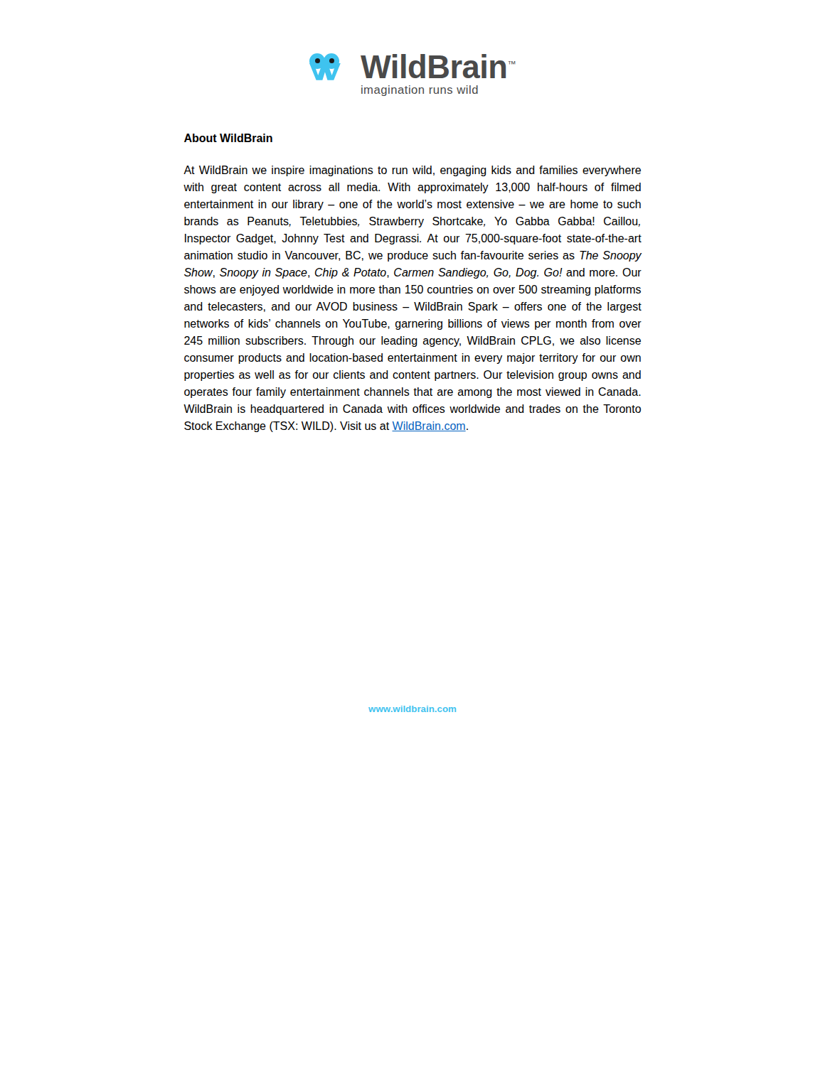WildBrain™
imagination runs wild
About WildBrain
At WildBrain we inspire imaginations to run wild, engaging kids and families everywhere with great content across all media. With approximately 13,000 half-hours of filmed entertainment in our library – one of the world’s most extensive – we are home to such brands as Peanuts, Teletubbies, Strawberry Shortcake, Yo Gabba Gabba! Caillou, Inspector Gadget, Johnny Test and Degrassi. At our 75,000-square-foot state-of-the-art animation studio in Vancouver, BC, we produce such fan-favourite series as The Snoopy Show, Snoopy in Space, Chip & Potato, Carmen Sandiego, Go, Dog. Go! and more. Our shows are enjoyed worldwide in more than 150 countries on over 500 streaming platforms and telecasters, and our AVOD business – WildBrain Spark – offers one of the largest networks of kids’ channels on YouTube, garnering billions of views per month from over 245 million subscribers. Through our leading agency, WildBrain CPLG, we also license consumer products and location-based entertainment in every major territory for our own properties as well as for our clients and content partners. Our television group owns and operates four family entertainment channels that are among the most viewed in Canada. WildBrain is headquartered in Canada with offices worldwide and trades on the Toronto Stock Exchange (TSX: WILD). Visit us at WildBrain.com.
www.wildbrain.com